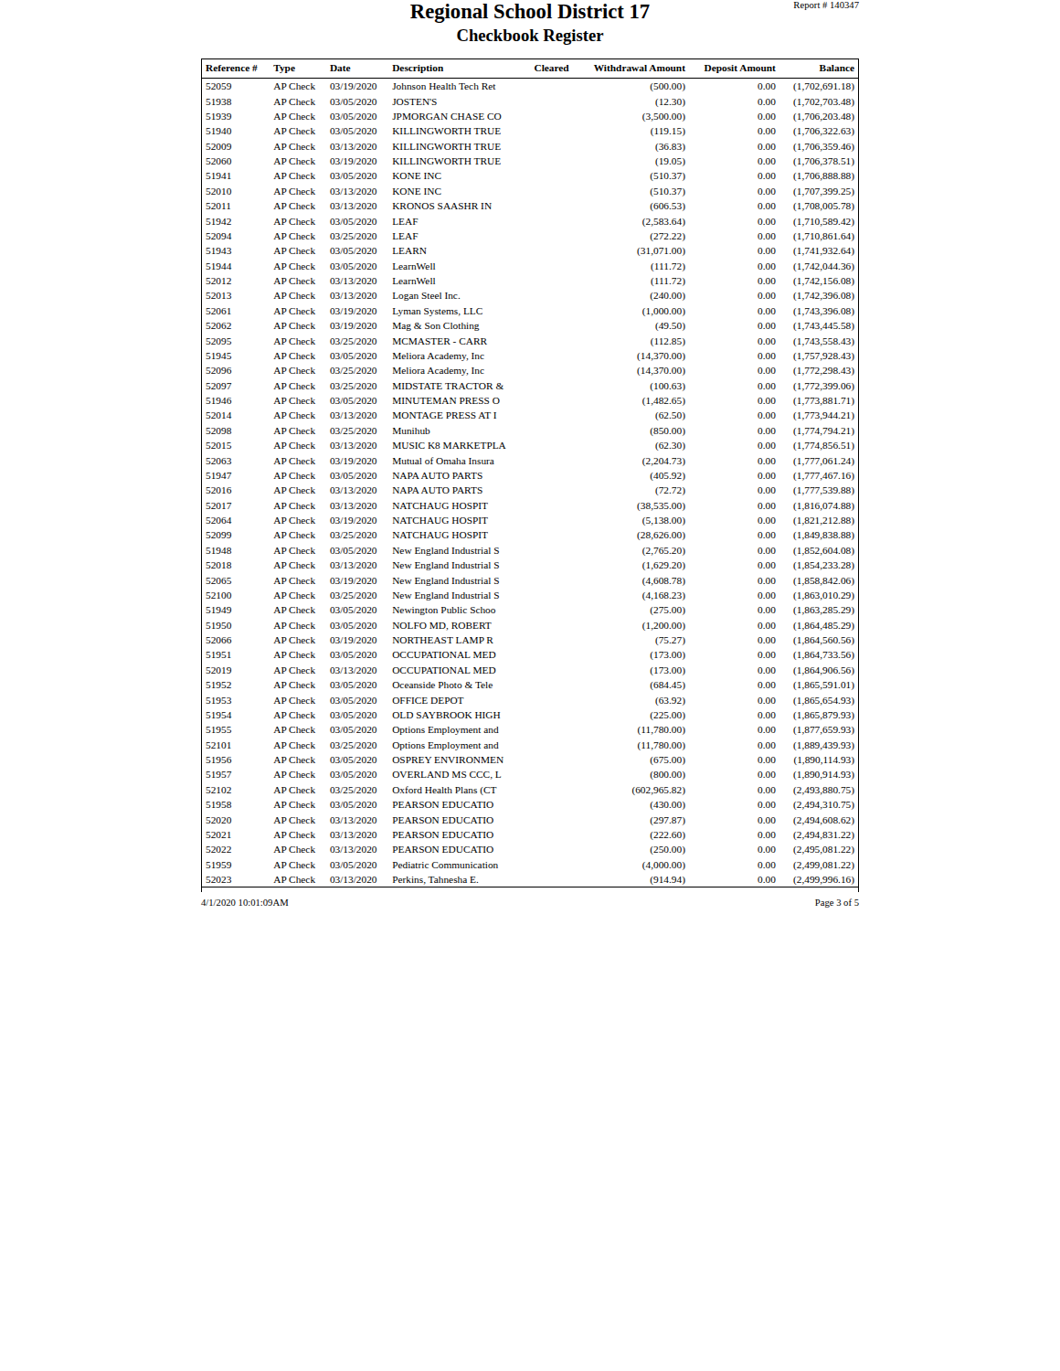Report # 140347
Regional School District 17
Checkbook Register
| Reference # | Type | Date | Description | Cleared | Withdrawal Amount | Deposit Amount | Balance |
| --- | --- | --- | --- | --- | --- | --- | --- |
| 52059 | AP Check | 03/19/2020 | Johnson Health Tech Ret | | (500.00) | 0.00 | (1,702,691.18) |
| 51938 | AP Check | 03/05/2020 | JOSTEN'S | | (12.30) | 0.00 | (1,702,703.48) |
| 51939 | AP Check | 03/05/2020 | JPMORGAN CHASE CO | | (3,500.00) | 0.00 | (1,706,203.48) |
| 51940 | AP Check | 03/05/2020 | KILLINGWORTH TRUE | | (119.15) | 0.00 | (1,706,322.63) |
| 52009 | AP Check | 03/13/2020 | KILLINGWORTH TRUE | | (36.83) | 0.00 | (1,706,359.46) |
| 52060 | AP Check | 03/19/2020 | KILLINGWORTH TRUE | | (19.05) | 0.00 | (1,706,378.51) |
| 51941 | AP Check | 03/05/2020 | KONE INC | | (510.37) | 0.00 | (1,706,888.88) |
| 52010 | AP Check | 03/13/2020 | KONE INC | | (510.37) | 0.00 | (1,707,399.25) |
| 52011 | AP Check | 03/13/2020 | KRONOS SAASHR IN | | (606.53) | 0.00 | (1,708,005.78) |
| 51942 | AP Check | 03/05/2020 | LEAF | | (2,583.64) | 0.00 | (1,710,589.42) |
| 52094 | AP Check | 03/25/2020 | LEAF | | (272.22) | 0.00 | (1,710,861.64) |
| 51943 | AP Check | 03/05/2020 | LEARN | | (31,071.00) | 0.00 | (1,741,932.64) |
| 51944 | AP Check | 03/05/2020 | LearnWell | | (111.72) | 0.00 | (1,742,044.36) |
| 52012 | AP Check | 03/13/2020 | LearnWell | | (111.72) | 0.00 | (1,742,156.08) |
| 52013 | AP Check | 03/13/2020 | Logan Steel Inc. | | (240.00) | 0.00 | (1,742,396.08) |
| 52061 | AP Check | 03/19/2020 | Lyman Systems, LLC | | (1,000.00) | 0.00 | (1,743,396.08) |
| 52062 | AP Check | 03/19/2020 | Mag & Son Clothing | | (49.50) | 0.00 | (1,743,445.58) |
| 52095 | AP Check | 03/25/2020 | MCMASTER - CARR | | (112.85) | 0.00 | (1,743,558.43) |
| 51945 | AP Check | 03/05/2020 | Meliora Academy, Inc | | (14,370.00) | 0.00 | (1,757,928.43) |
| 52096 | AP Check | 03/25/2020 | Meliora Academy, Inc | | (14,370.00) | 0.00 | (1,772,298.43) |
| 52097 | AP Check | 03/25/2020 | MIDSTATE TRACTOR & | | (100.63) | 0.00 | (1,772,399.06) |
| 51946 | AP Check | 03/05/2020 | MINUTEMAN PRESS O | | (1,482.65) | 0.00 | (1,773,881.71) |
| 52014 | AP Check | 03/13/2020 | MONTAGE PRESS AT I | | (62.50) | 0.00 | (1,773,944.21) |
| 52098 | AP Check | 03/25/2020 | Munihub | | (850.00) | 0.00 | (1,774,794.21) |
| 52015 | AP Check | 03/13/2020 | MUSIC K8 MARKETPLA | | (62.30) | 0.00 | (1,774,856.51) |
| 52063 | AP Check | 03/19/2020 | Mutual of Omaha Insura | | (2,204.73) | 0.00 | (1,777,061.24) |
| 51947 | AP Check | 03/05/2020 | NAPA AUTO PARTS | | (405.92) | 0.00 | (1,777,467.16) |
| 52016 | AP Check | 03/13/2020 | NAPA AUTO PARTS | | (72.72) | 0.00 | (1,777,539.88) |
| 52017 | AP Check | 03/13/2020 | NATCHAUG HOSPIT | | (38,535.00) | 0.00 | (1,816,074.88) |
| 52064 | AP Check | 03/19/2020 | NATCHAUG HOSPIT | | (5,138.00) | 0.00 | (1,821,212.88) |
| 52099 | AP Check | 03/25/2020 | NATCHAUG HOSPIT | | (28,626.00) | 0.00 | (1,849,838.88) |
| 51948 | AP Check | 03/05/2020 | New England Industrial S | | (2,765.20) | 0.00 | (1,852,604.08) |
| 52018 | AP Check | 03/13/2020 | New England Industrial S | | (1,629.20) | 0.00 | (1,854,233.28) |
| 52065 | AP Check | 03/19/2020 | New England Industrial S | | (4,608.78) | 0.00 | (1,858,842.06) |
| 52100 | AP Check | 03/25/2020 | New England Industrial S | | (4,168.23) | 0.00 | (1,863,010.29) |
| 51949 | AP Check | 03/05/2020 | Newington Public Schoo | | (275.00) | 0.00 | (1,863,285.29) |
| 51950 | AP Check | 03/05/2020 | NOLFO MD, ROBERT | | (1,200.00) | 0.00 | (1,864,485.29) |
| 52066 | AP Check | 03/19/2020 | NORTHEAST LAMP R | | (75.27) | 0.00 | (1,864,560.56) |
| 51951 | AP Check | 03/05/2020 | OCCUPATIONAL MED | | (173.00) | 0.00 | (1,864,733.56) |
| 52019 | AP Check | 03/13/2020 | OCCUPATIONAL MED | | (173.00) | 0.00 | (1,864,906.56) |
| 51952 | AP Check | 03/05/2020 | Oceanside Photo & Tele | | (684.45) | 0.00 | (1,865,591.01) |
| 51953 | AP Check | 03/05/2020 | OFFICE DEPOT | | (63.92) | 0.00 | (1,865,654.93) |
| 51954 | AP Check | 03/05/2020 | OLD SAYBROOK HIGH | | (225.00) | 0.00 | (1,865,879.93) |
| 51955 | AP Check | 03/05/2020 | Options Employment and | | (11,780.00) | 0.00 | (1,877,659.93) |
| 52101 | AP Check | 03/25/2020 | Options Employment and | | (11,780.00) | 0.00 | (1,889,439.93) |
| 51956 | AP Check | 03/05/2020 | OSPREY ENVIRONMEN | | (675.00) | 0.00 | (1,890,114.93) |
| 51957 | AP Check | 03/05/2020 | OVERLAND MS CCC, L | | (800.00) | 0.00 | (1,890,914.93) |
| 52102 | AP Check | 03/25/2020 | Oxford Health Plans (CT | | (602,965.82) | 0.00 | (2,493,880.75) |
| 51958 | AP Check | 03/05/2020 | PEARSON EDUCATIO | | (430.00) | 0.00 | (2,494,310.75) |
| 52020 | AP Check | 03/13/2020 | PEARSON EDUCATIO | | (297.87) | 0.00 | (2,494,608.62) |
| 52021 | AP Check | 03/13/2020 | PEARSON EDUCATIO | | (222.60) | 0.00 | (2,494,831.22) |
| 52022 | AP Check | 03/13/2020 | PEARSON EDUCATIO | | (250.00) | 0.00 | (2,495,081.22) |
| 51959 | AP Check | 03/05/2020 | Pediatric Communication | | (4,000.00) | 0.00 | (2,499,081.22) |
| 52023 | AP Check | 03/13/2020 | Perkins, Tahnesha E. | | (914.94) | 0.00 | (2,499,996.16) |
4/1/2020 10:01:09AM Page 3 of 5